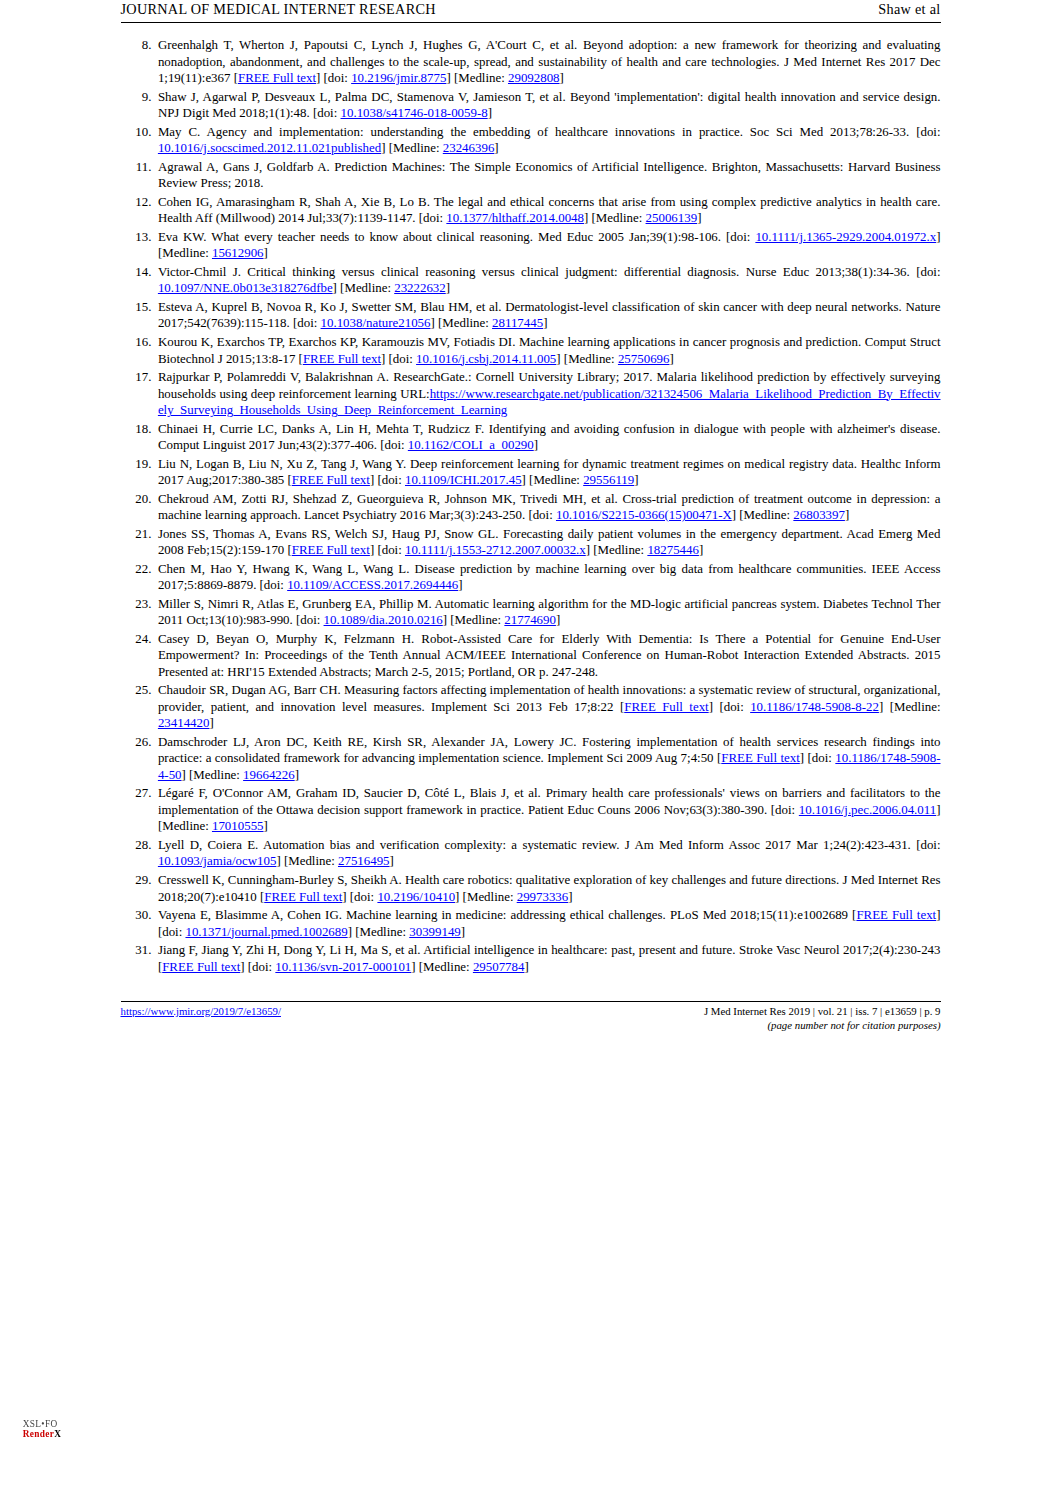Journal of Medical Internet Research
Shaw et al
8. Greenhalgh T, Wherton J, Papoutsi C, Lynch J, Hughes G, A'Court C, et al. Beyond adoption: a new framework for theorizing and evaluating nonadoption, abandonment, and challenges to the scale-up, spread, and sustainability of health and care technologies. J Med Internet Res 2017 Dec 1;19(11):e367 [FREE Full text] [doi: 10.2196/jmir.8775] [Medline: 29092808]
9. Shaw J, Agarwal P, Desveaux L, Palma DC, Stamenova V, Jamieson T, et al. Beyond 'implementation': digital health innovation and service design. NPJ Digit Med 2018;1(1):48. [doi: 10.1038/s41746-018-0059-8]
10. May C. Agency and implementation: understanding the embedding of healthcare innovations in practice. Soc Sci Med 2013;78:26-33. [doi: 10.1016/j.socscimed.2012.11.021published] [Medline: 23246396]
11. Agrawal A, Gans J, Goldfarb A. Prediction Machines: The Simple Economics of Artificial Intelligence. Brighton, Massachusetts: Harvard Business Review Press; 2018.
12. Cohen IG, Amarasingham R, Shah A, Xie B, Lo B. The legal and ethical concerns that arise from using complex predictive analytics in health care. Health Aff (Millwood) 2014 Jul;33(7):1139-1147. [doi: 10.1377/hlthaff.2014.0048] [Medline: 25006139]
13. Eva KW. What every teacher needs to know about clinical reasoning. Med Educ 2005 Jan;39(1):98-106. [doi: 10.1111/j.1365-2929.2004.01972.x] [Medline: 15612906]
14. Victor-Chmil J. Critical thinking versus clinical reasoning versus clinical judgment: differential diagnosis. Nurse Educ 2013;38(1):34-36. [doi: 10.1097/NNE.0b013e318276dfbe] [Medline: 23222632]
15. Esteva A, Kuprel B, Novoa R, Ko J, Swetter SM, Blau HM, et al. Dermatologist-level classification of skin cancer with deep neural networks. Nature 2017;542(7639):115-118. [doi: 10.1038/nature21056] [Medline: 28117445]
16. Kourou K, Exarchos TP, Exarchos KP, Karamouzis MV, Fotiadis DI. Machine learning applications in cancer prognosis and prediction. Comput Struct Biotechnol J 2015;13:8-17 [FREE Full text] [doi: 10.1016/j.csbj.2014.11.005] [Medline: 25750696]
17. Rajpurkar P, Polamreddi V, Balakrishnan A. ResearchGate.: Cornell University Library; 2017. Malaria likelihood prediction by effectively surveying households using deep reinforcement learning URL:https://www.researchgate.net/publication/321324506_Malaria_Likelihood_Prediction_By_Effectively_Surveying_Households_Using_Deep_Reinforcement_Learning
18. Chinaei H, Currie LC, Danks A, Lin H, Mehta T, Rudzicz F. Identifying and avoiding confusion in dialogue with people with alzheimer's disease. Comput Linguist 2017 Jun;43(2):377-406. [doi: 10.1162/COLI_a_00290]
19. Liu N, Logan B, Liu N, Xu Z, Tang J, Wang Y. Deep reinforcement learning for dynamic treatment regimes on medical registry data. Healthc Inform 2017 Aug;2017:380-385 [FREE Full text] [doi: 10.1109/ICHI.2017.45] [Medline: 29556119]
20. Chekroud AM, Zotti RJ, Shehzad Z, Gueorguieva R, Johnson MK, Trivedi MH, et al. Cross-trial prediction of treatment outcome in depression: a machine learning approach. Lancet Psychiatry 2016 Mar;3(3):243-250. [doi: 10.1016/S2215-0366(15)00471-X] [Medline: 26803397]
21. Jones SS, Thomas A, Evans RS, Welch SJ, Haug PJ, Snow GL. Forecasting daily patient volumes in the emergency department. Acad Emerg Med 2008 Feb;15(2):159-170 [FREE Full text] [doi: 10.1111/j.1553-2712.2007.00032.x] [Medline: 18275446]
22. Chen M, Hao Y, Hwang K, Wang L, Wang L. Disease prediction by machine learning over big data from healthcare communities. IEEE Access 2017;5:8869-8879. [doi: 10.1109/ACCESS.2017.2694446]
23. Miller S, Nimri R, Atlas E, Grunberg EA, Phillip M. Automatic learning algorithm for the MD-logic artificial pancreas system. Diabetes Technol Ther 2011 Oct;13(10):983-990. [doi: 10.1089/dia.2010.0216] [Medline: 21774690]
24. Casey D, Beyan O, Murphy K, Felzmann H. Robot-Assisted Care for Elderly With Dementia: Is There a Potential for Genuine End-User Empowerment? In: Proceedings of the Tenth Annual ACM/IEEE International Conference on Human-Robot Interaction Extended Abstracts. 2015 Presented at: HRI'15 Extended Abstracts; March 2-5, 2015; Portland, OR p. 247-248.
25. Chaudoir SR, Dugan AG, Barr CH. Measuring factors affecting implementation of health innovations: a systematic review of structural, organizational, provider, patient, and innovation level measures. Implement Sci 2013 Feb 17;8:22 [FREE Full text] [doi: 10.1186/1748-5908-8-22] [Medline: 23414420]
26. Damschroder LJ, Aron DC, Keith RE, Kirsh SR, Alexander JA, Lowery JC. Fostering implementation of health services research findings into practice: a consolidated framework for advancing implementation science. Implement Sci 2009 Aug 7;4:50 [FREE Full text] [doi: 10.1186/1748-5908-4-50] [Medline: 19664226]
27. Légaré F, O'Connor AM, Graham ID, Saucier D, Côté L, Blais J, et al. Primary health care professionals' views on barriers and facilitators to the implementation of the Ottawa decision support framework in practice. Patient Educ Couns 2006 Nov;63(3):380-390. [doi: 10.1016/j.pec.2006.04.011] [Medline: 17010555]
28. Lyell D, Coiera E. Automation bias and verification complexity: a systematic review. J Am Med Inform Assoc 2017 Mar 1;24(2):423-431. [doi: 10.1093/jamia/ocw105] [Medline: 27516495]
29. Cresswell K, Cunningham-Burley S, Sheikh A. Health care robotics: qualitative exploration of key challenges and future directions. J Med Internet Res 2018;20(7):e10410 [FREE Full text] [doi: 10.2196/10410] [Medline: 29973336]
30. Vayena E, Blasimme A, Cohen IG. Machine learning in medicine: addressing ethical challenges. PLoS Med 2018;15(11):e1002689 [FREE Full text] [doi: 10.1371/journal.pmed.1002689] [Medline: 30399149]
31. Jiang F, Jiang Y, Zhi H, Dong Y, Li H, Ma S, et al. Artificial intelligence in healthcare: past, present and future. Stroke Vasc Neurol 2017;2(4):230-243 [FREE Full text] [doi: 10.1136/svn-2017-000101] [Medline: 29507784]
https://www.jmir.org/2019/7/e13659/
J Med Internet Res 2019 | vol. 21 | iss. 7 | e13659 | p. 9
(page number not for citation purposes)
XSL•FO
Render X